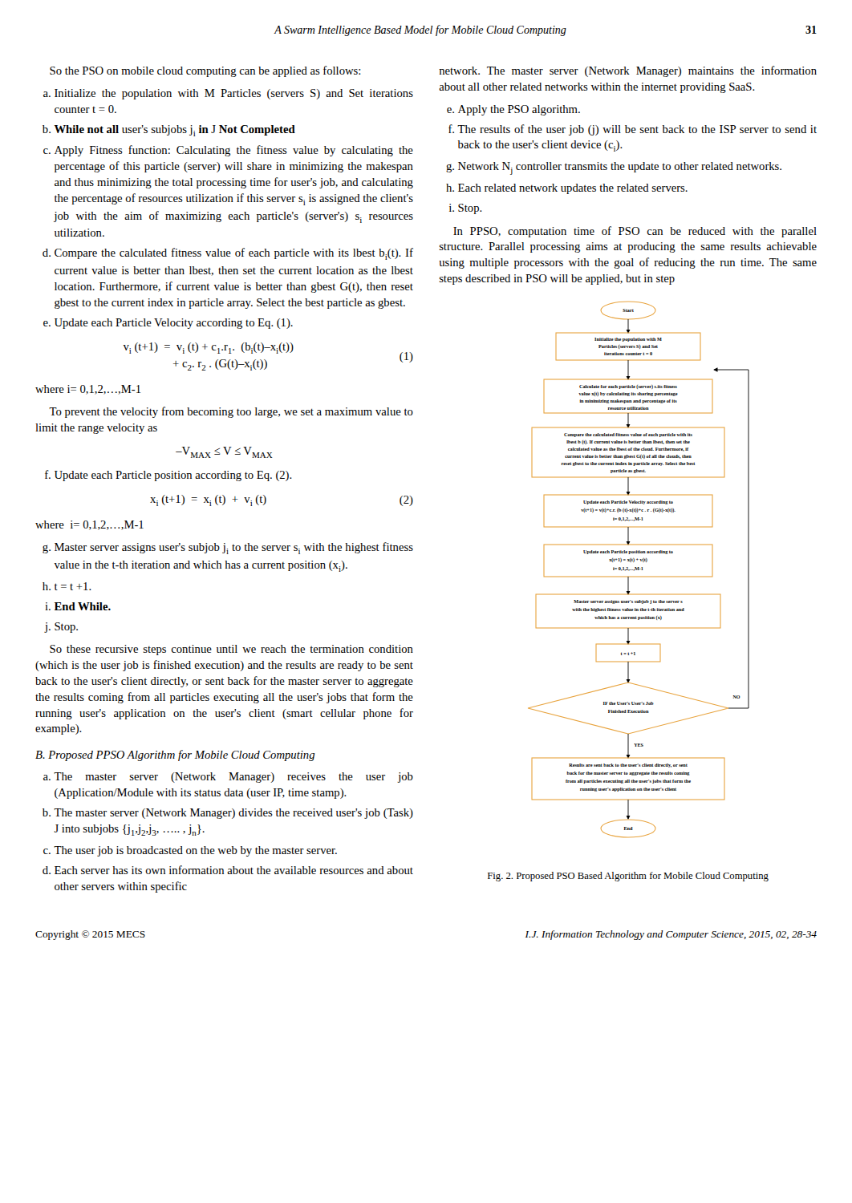A Swarm Intelligence Based Model for Mobile Cloud Computing 31
So the PSO on mobile cloud computing can be applied as follows:
Initialize the population with M Particles (servers S) and Set iterations counter t = 0.
While not all user's subjobs ji in J Not Completed
Apply Fitness function: Calculating the fitness value by calculating the percentage of this particle (server) will share in minimizing the makespan and thus minimizing the total processing time for user's job, and calculating the percentage of resources utilization if this server si is assigned the client's job with the aim of maximizing each particle's (server's) si resources utilization.
Compare the calculated fitness value of each particle with its lbest bi(t). If current value is better than lbest, then set the current location as the lbest location. Furthermore, if current value is better than gbest G(t), then reset gbest to the current index in particle array. Select the best particle as gbest.
Update each Particle Velocity according to Eq. (1).
vi (t+1) = vi (t) + c1.r1. (bi(t)–xi(t)) + c2. r2 . (G(t)–xi(t))
(1)
where i= 0,1,2,…,M-1
To prevent the velocity from becoming too large, we set a maximum value to limit the range velocity as
–VMAX ≤ V ≤ VMAX
Update each Particle position according to Eq. (2).
xi (t+1) = xi (t) + vi (t)
(2)
where i= 0,1,2,…,M-1
Master server assigns user's subjob ji to the server si with the highest fitness value in the t-th iteration and which has a current position (xi).
t = t +1.
End While.
Stop.
So these recursive steps continue until we reach the termination condition (which is the user job is finished execution) and the results are ready to be sent back to the user's client directly, or sent back for the master server to aggregate the results coming from all particles executing all the user's jobs that form the running user's application on the user's client (smart cellular phone for example).
B. Proposed PPSO Algorithm for Mobile Cloud Computing
The master server (Network Manager) receives the user job (Application/Module with its status data (user IP, time stamp).
The master server (Network Manager) divides the received user's job (Task) J into subjobs {j1,j2,j3, ….. , jn}.
The user job is broadcasted on the web by the master server.
Each server has its own information about the available resources and about other servers within specific
network. The master server (Network Manager) maintains the information about all other related networks within the internet providing SaaS.
Apply the PSO algorithm.
The results of the user job (j) will be sent back to the ISP server to send it back to the user's client device (ci).
Network Nj controller transmits the update to other related networks.
Each related network updates the related servers.
Stop.
In PPSO, computation time of PSO can be reduced with the parallel structure. Parallel processing aims at producing the same results achievable using multiple processors with the goal of reducing the run time. The same steps described in PSO will be applied, but in step
Start Initialize the population with M Particles (servers S) and Set iterations counter t = 0 Calculate for each particle (server) s.its fitness value x(t) by calculating its sharing percentage in minimizing makespan and percentage of its resource utilization Compare the calculated fitness value of each particle with its lbest b (t). If current value is better than lbest, then set the calculated value as the lbest of the cloud. Furthermore, if current value is better than gbest G(t) of all the clouds, then reset gbest to the current index in particle array. Select the best particle as gbest. Update each Particle Velocity according to v(t+1) = v(t)+c.r. (b (t)-x(t))+c . r . (G(t)-x(t)). i= 0,1,2,...,M-1 Update each Particle position according to x(t+1) = x(t) + v(t) i= 0,1,2,...,M-1 Master server assigns user's subjob j to the server s with the highest fitness value in the t-th iteration and which has a current position (x) t = t +1 IF the User's User's Job Finished Execution NO YES Results are sent back to the user's client directly, or sent back for the master server to aggregate the results coming from all particles executing all the user's jobs that form the running user's application on the user's client End
Fig. 2. Proposed PSO Based Algorithm for Mobile Cloud Computing
Copyright © 2015 MECS I.J. Information Technology and Computer Science, 2015, 02, 28-34